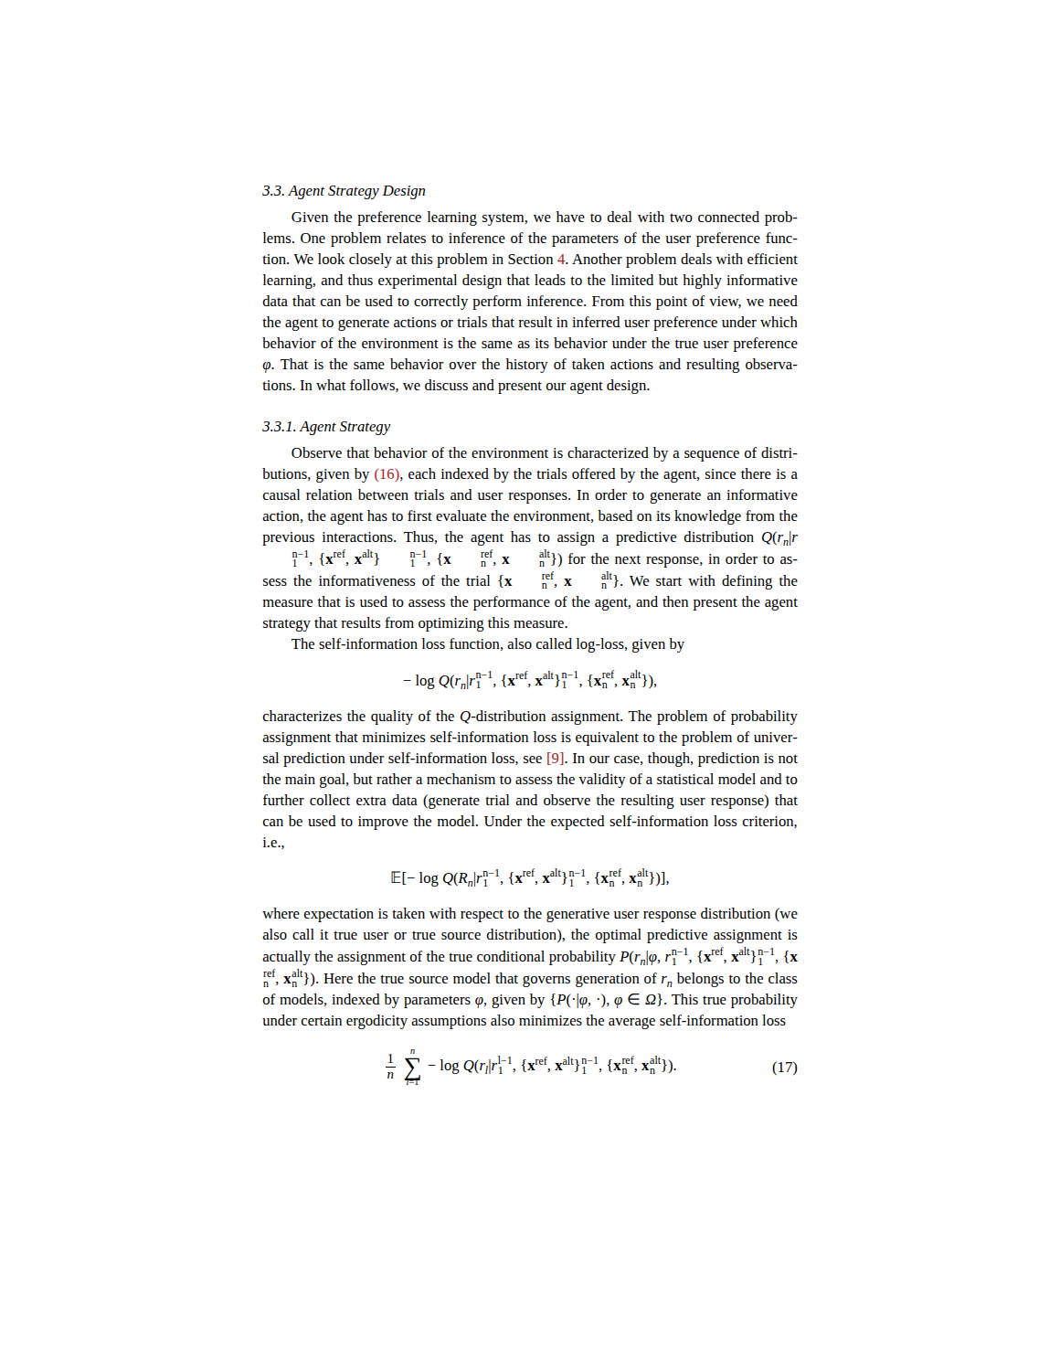3.3. Agent Strategy Design
Given the preference learning system, we have to deal with two connected problems. One problem relates to inference of the parameters of the user preference function. We look closely at this problem in Section 4. Another problem deals with efficient learning, and thus experimental design that leads to the limited but highly informative data that can be used to correctly perform inference. From this point of view, we need the agent to generate actions or trials that result in inferred user preference under which behavior of the environment is the same as its behavior under the true user preference φ. That is the same behavior over the history of taken actions and resulting observations. In what follows, we discuss and present our agent design.
3.3.1. Agent Strategy
Observe that behavior of the environment is characterized by a sequence of distributions, given by (16), each indexed by the trials offered by the agent, since there is a causal relation between trials and user responses. In order to generate an informative action, the agent has to first evaluate the environment, based on its knowledge from the previous interactions. Thus, the agent has to assign a predictive distribution Q(rn|rn−11, {xref, xalt}n−11, {xref n, xalt n}) for the next response, in order to assess the informativeness of the trial {xref n, xalt n}. We start with defining the measure that is used to assess the performance of the agent, and then present the agent strategy that results from optimizing this measure.
The self-information loss function, also called log-loss, given by
− log Q(rn|rn−11, {xref, xalt}n−11, {xref n, xalt n}),
characterizes the quality of the Q-distribution assignment. The problem of probability assignment that minimizes self-information loss is equivalent to the problem of universal prediction under self-information loss, see [9]. In our case, though, prediction is not the main goal, but rather a mechanism to assess the validity of a statistical model and to further collect extra data (generate trial and observe the resulting user response) that can be used to improve the model. Under the expected self-information loss criterion, i.e.,
𝔼[− log Q(Rn|rn−11, {xref, xalt}n−11, {xref n, xalt n})],
where expectation is taken with respect to the generative user response distribution (we also call it true user or true source distribution), the optimal predictive assignment is actually the assignment of the true conditional probability P(rn|φ, rn−11, {xref, xalt}n−11, {xref n, xalt n}). Here the true source model that governs generation of rn belongs to the class of models, indexed by parameters φ, given by {P(·|φ, ·), φ ∈ Ω}. This true probability under certain ergodicity assumptions also minimizes the average self-information loss
1 n n∑l=1 − log Q(rl|rl−11, {xref, xalt}n−11, {xref n, xalt n}).
(17)